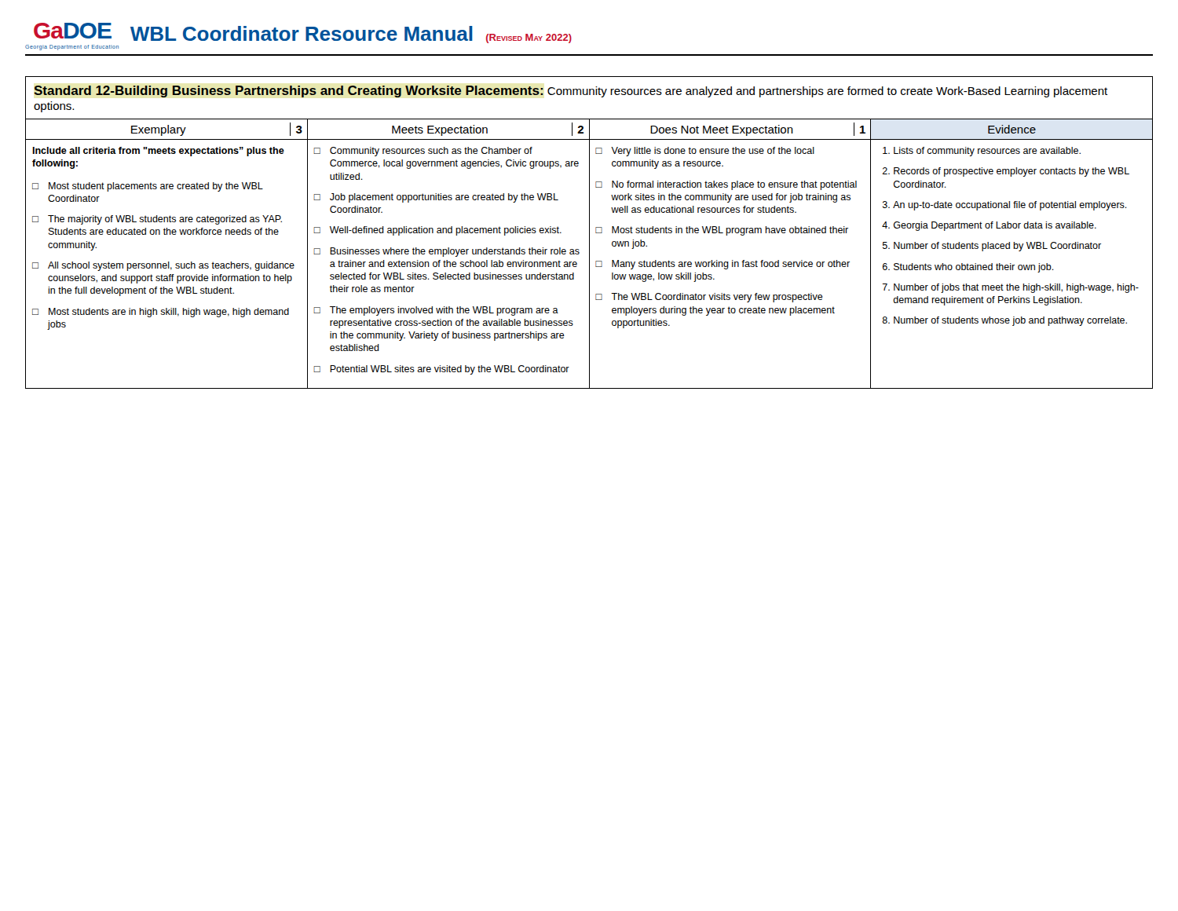Ga DOE
Georgia Department of Education
WBL Coordinator Resource Manual (Revised May 2022)
Standard 12-Building Business Partnerships and Creating Worksite Placements: Community resources are analyzed and partnerships are formed to create Work-Based Learning placement options.
| Exemplary 3 | Meets Expectation 2 | Does Not Meet Expectation 1 | Evidence |
| --- | --- | --- | --- |
| Include all criteria from "meets expectations” plus the following: Most student placements are created by the WBL Coordinator The majority of WBL students are categorized as YAP. Students are educated on the workforce needs of the community. All school system personnel, such as teachers, guidance counselors, and support staff provide information to help in the full development of the WBL student. Most students are in high skill, high wage, high demand jobs | Community resources such as the Chamber of Commerce, local government agencies, Civic groups, are utilized. Job placement opportunities are created by the WBL Coordinator. Well-defined application and placement policies exist. Businesses where the employer understands their role as a trainer and extension of the school lab environment are selected for WBL sites. Selected businesses understand their role as mentor The employers involved with the WBL program are a representative cross-section of the available businesses in the community. Variety of business partnerships are established Potential WBL sites are visited by the WBL Coordinator | Very little is done to ensure the use of the local community as a resource. No formal interaction takes place to ensure that potential work sites in the community are used for job training as well as educational resources for students. Most students in the WBL program have obtained their own job. Many students are working in fast food service or other low wage, low skill jobs. The WBL Coordinator visits very few prospective employers during the year to create new placement opportunities. | Lists of community resources are available. Records of prospective employer contacts by the WBL Coordinator. An up-to-date occupational file of potential employers. Georgia Department of Labor data is available. Number of students placed by WBL Coordinator Students who obtained their own job. Number of jobs that meet the high-skill, high-wage, high-demand requirement of Perkins Legislation. Number of students whose job and pathway correlate. |